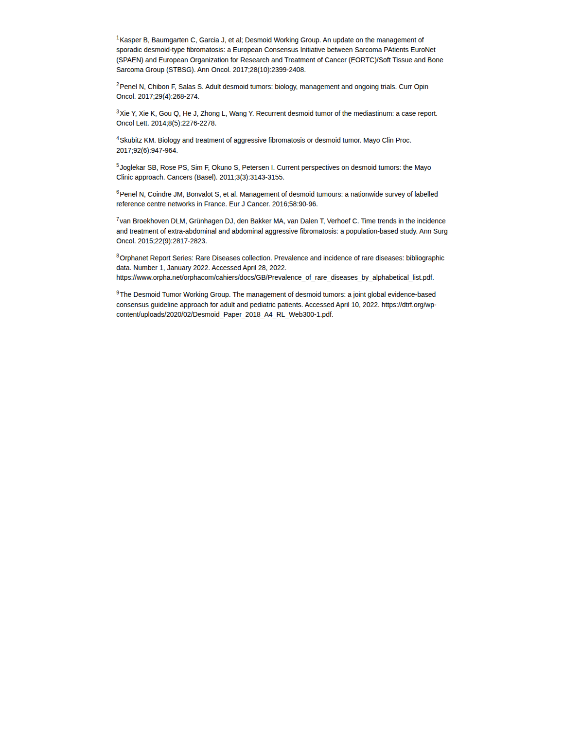1 Kasper B, Baumgarten C, Garcia J, et al; Desmoid Working Group. An update on the management of sporadic desmoid-type fibromatosis: a European Consensus Initiative between Sarcoma PAtients EuroNet (SPAEN) and European Organization for Research and Treatment of Cancer (EORTC)/Soft Tissue and Bone Sarcoma Group (STBSG). Ann Oncol. 2017;28(10):2399-2408.
2 Penel N, Chibon F, Salas S. Adult desmoid tumors: biology, management and ongoing trials. Curr Opin Oncol. 2017;29(4):268-274.
3 Xie Y, Xie K, Gou Q, He J, Zhong L, Wang Y. Recurrent desmoid tumor of the mediastinum: a case report. Oncol Lett. 2014;8(5):2276-2278.
4 Skubitz KM. Biology and treatment of aggressive fibromatosis or desmoid tumor. Mayo Clin Proc. 2017;92(6):947-964.
5 Joglekar SB, Rose PS, Sim F, Okuno S, Petersen I. Current perspectives on desmoid tumors: the Mayo Clinic approach. Cancers (Basel). 2011;3(3):3143-3155.
6 Penel N, Coindre JM, Bonvalot S, et al. Management of desmoid tumours: a nationwide survey of labelled reference centre networks in France. Eur J Cancer. 2016;58:90-96.
7van Broekhoven DLM, Grünhagen DJ, den Bakker MA, van Dalen T, Verhoef C. Time trends in the incidence and treatment of extra-abdominal and abdominal aggressive fibromatosis: a population-based study. Ann Surg Oncol. 2015;22(9):2817-2823.
8 Orphanet Report Series: Rare Diseases collection. Prevalence and incidence of rare diseases: bibliographic data. Number 1, January 2022. Accessed April 28, 2022. https://www.orpha.net/orphacom/cahiers/docs/GB/Prevalence_of_rare_diseases_by_alphabetical_list.pdf.
9 The Desmoid Tumor Working Group. The management of desmoid tumors: a joint global evidence-based consensus guideline approach for adult and pediatric patients. Accessed April 10, 2022. https://dtrf.org/wp-content/uploads/2020/02/Desmoid_Paper_2018_A4_RL_Web300-1.pdf.